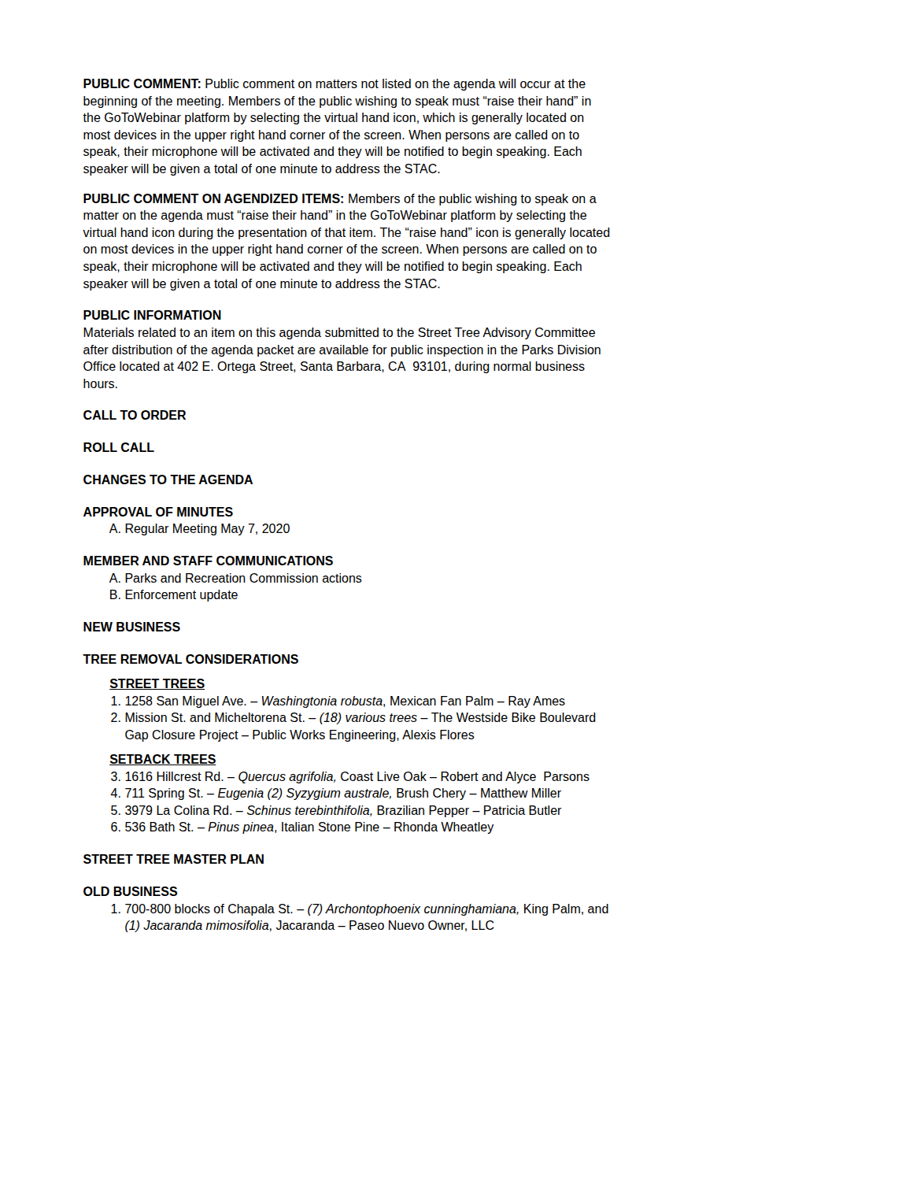PUBLIC COMMENT: Public comment on matters not listed on the agenda will occur at the beginning of the meeting. Members of the public wishing to speak must “raise their hand” in the GoToWebinar platform by selecting the virtual hand icon, which is generally located on most devices in the upper right hand corner of the screen. When persons are called on to speak, their microphone will be activated and they will be notified to begin speaking. Each speaker will be given a total of one minute to address the STAC.
PUBLIC COMMENT ON AGENDIZED ITEMS: Members of the public wishing to speak on a matter on the agenda must “raise their hand” in the GoToWebinar platform by selecting the virtual hand icon during the presentation of that item. The “raise hand” icon is generally located on most devices in the upper right hand corner of the screen. When persons are called on to speak, their microphone will be activated and they will be notified to begin speaking. Each speaker will be given a total of one minute to address the STAC.
PUBLIC INFORMATION
Materials related to an item on this agenda submitted to the Street Tree Advisory Committee after distribution of the agenda packet are available for public inspection in the Parks Division Office located at 402 E. Ortega Street, Santa Barbara, CA 93101, during normal business hours.
CALL TO ORDER
ROLL CALL
CHANGES TO THE AGENDA
APPROVAL OF MINUTES
Regular Meeting May 7, 2020
MEMBER AND STAFF COMMUNICATIONS
Parks and Recreation Commission actions
Enforcement update
NEW BUSINESS
TREE REMOVAL CONSIDERATIONS
STREET TREES
1258 San Miguel Ave. – Washingtonia robusta, Mexican Fan Palm – Ray Ames
Mission St. and Micheltorena St. – (18) various trees – The Westside Bike Boulevard Gap Closure Project – Public Works Engineering, Alexis Flores
SETBACK TREES
1616 Hillcrest Rd. – Quercus agrifolia, Coast Live Oak – Robert and Alyce Parsons
711 Spring St. – Eugenia (2) Syzygium australe, Brush Chery – Matthew Miller
3979 La Colina Rd. – Schinus terebinthifolia, Brazilian Pepper – Patricia Butler
536 Bath St. – Pinus pinea, Italian Stone Pine – Rhonda Wheatley
STREET TREE MASTER PLAN
OLD BUSINESS
700-800 blocks of Chapala St. – (7) Archontophoenix cunninghamiana, King Palm, and (1) Jacaranda mimosifolia, Jacaranda – Paseo Nuevo Owner, LLC